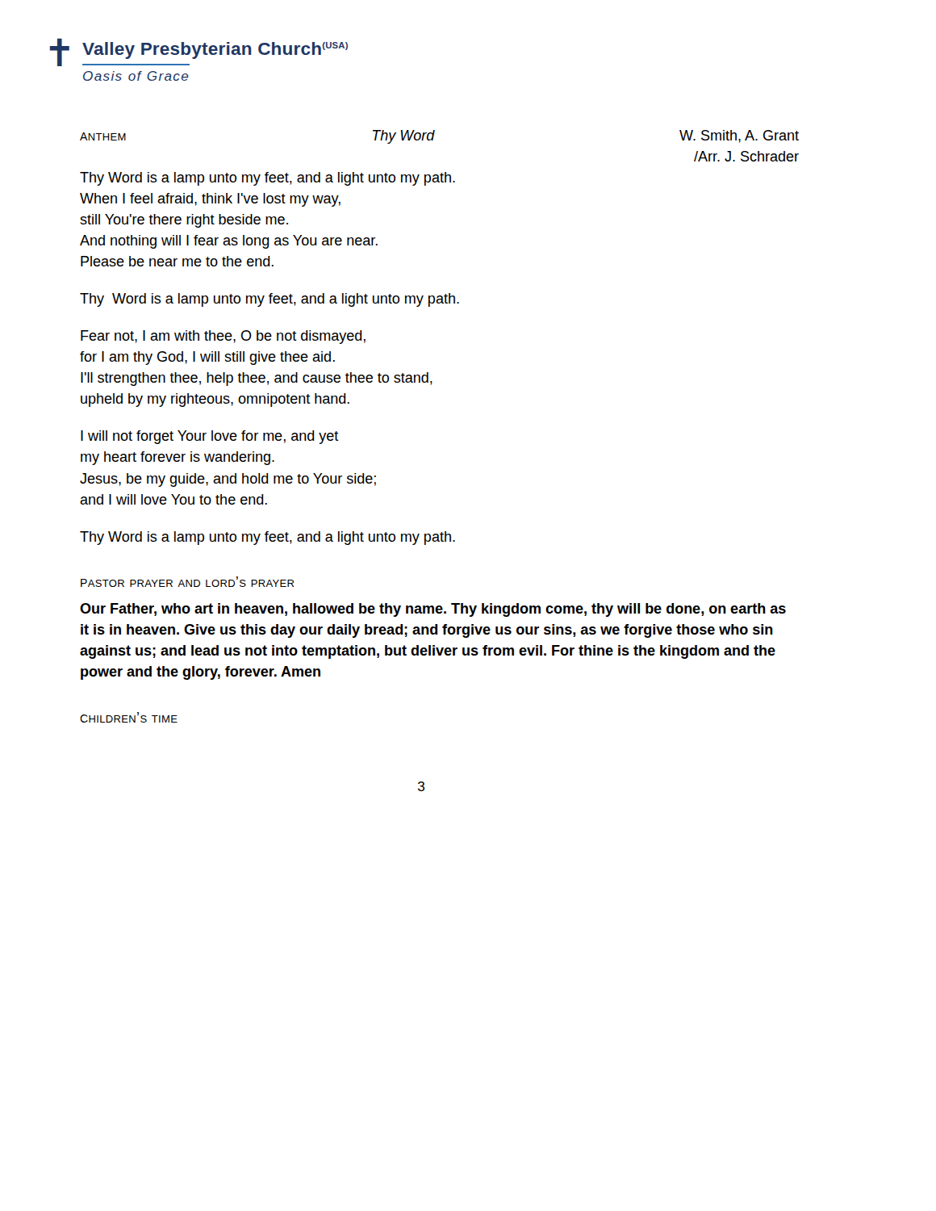✝
Valley Presbyterian Church(USA)
Oasis of Grace
Anthem Thy Word W. Smith, A. Grant/Arr. J. Schrader
Thy Word is a lamp unto my feet, and a light unto my path.
When I feel afraid, think I've lost my way,
still You're there right beside me.
And nothing will I fear as long as You are near.
Please be near me to the end.
Thy Word is a lamp unto my feet, and a light unto my path.
Fear not, I am with thee, O be not dismayed,
for I am thy God, I will still give thee aid.
I'll strengthen thee, help thee, and cause thee to stand,
upheld by my righteous, omnipotent hand.
I will not forget Your love for me, and yet
my heart forever is wandering.
Jesus, be my guide, and hold me to Your side;
and I will love You to the end.
Thy Word is a lamp unto my feet, and a light unto my path.
Pastor Prayer And Lord’s Prayer
Our Father, who art in heaven, hallowed be thy name. Thy kingdom come, thy will be done, on earth as it is in heaven. Give us this day our daily bread; and forgive us our sins, as we forgive those who sin against us; and lead us not into temptation, but deliver us from evil. For thine is the kingdom and the power and the glory, forever. Amen
Children’s Time
3